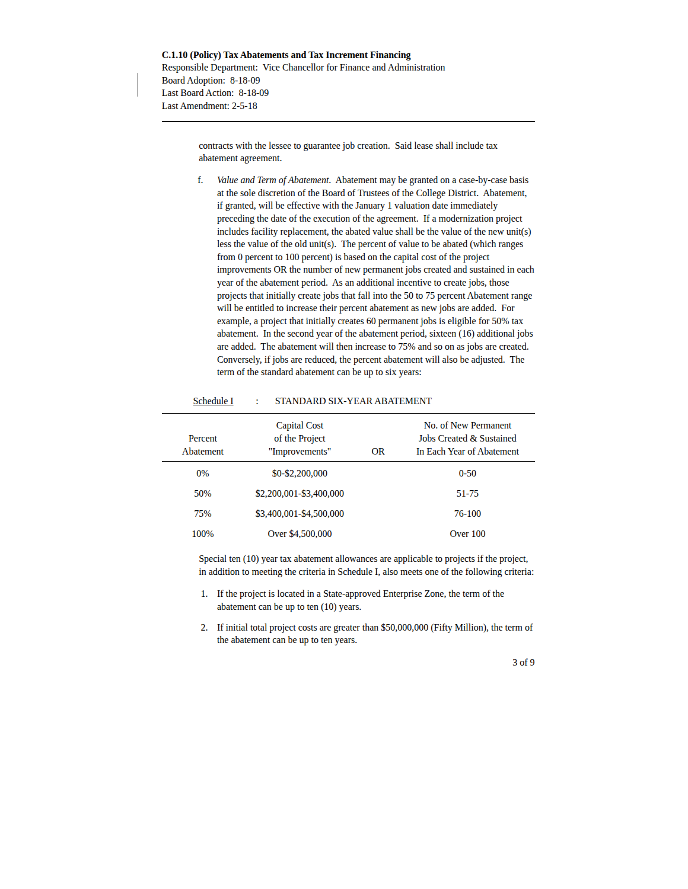C.1.10 (Policy) Tax Abatements and Tax Increment Financing
Responsible Department: Vice Chancellor for Finance and Administration
Board Adoption: 8-18-09
Last Board Action: 8-18-09
Last Amendment: 2-5-18
contracts with the lessee to guarantee job creation. Said lease shall include tax abatement agreement.
f.
Value and Term of Abatement. Abatement may be granted on a case-by-case basis at the sole discretion of the Board of Trustees of the College District. Abatement, if granted, will be effective with the January 1 valuation date immediately preceding the date of the execution of the agreement. If a modernization project includes facility replacement, the abated value shall be the value of the new unit(s) less the value of the old unit(s). The percent of value to be abated (which ranges from 0 percent to 100 percent) is based on the capital cost of the project improvements OR the number of new permanent jobs created and sustained in each year of the abatement period. As an additional incentive to create jobs, those projects that initially create jobs that fall into the 50 to 75 percent Abatement range will be entitled to increase their percent abatement as new jobs are added. For example, a project that initially creates 60 permanent jobs is eligible for 50% tax abatement. In the second year of the abatement period, sixteen (16) additional jobs are added. The abatement will then increase to 75% and so on as jobs are created. Conversely, if jobs are reduced, the percent abatement will also be adjusted. The term of the standard abatement can be up to six years:
Schedule I: STANDARD SIX-YEAR ABATEMENT
| Percent Abatement | Capital Cost of the Project "Improvements" | OR | No. of New Permanent Jobs Created & Sustained In Each Year of Abatement |
| --- | --- | --- | --- |
| 0% | $0-$2,200,000 | | 0-50 |
| 50% | $2,200,001-$3,400,000 | | 51-75 |
| 75% | $3,400,001-$4,500,000 | | 76-100 |
| 100% | Over $4,500,000 | | Over 100 |
Special ten (10) year tax abatement allowances are applicable to projects if the project, in addition to meeting the criteria in Schedule I, also meets one of the following criteria:
If the project is located in a State-approved Enterprise Zone, the term of the abatement can be up to ten (10) years.
If initial total project costs are greater than $50,000,000 (Fifty Million), the term of the abatement can be up to ten years.
3 of 9